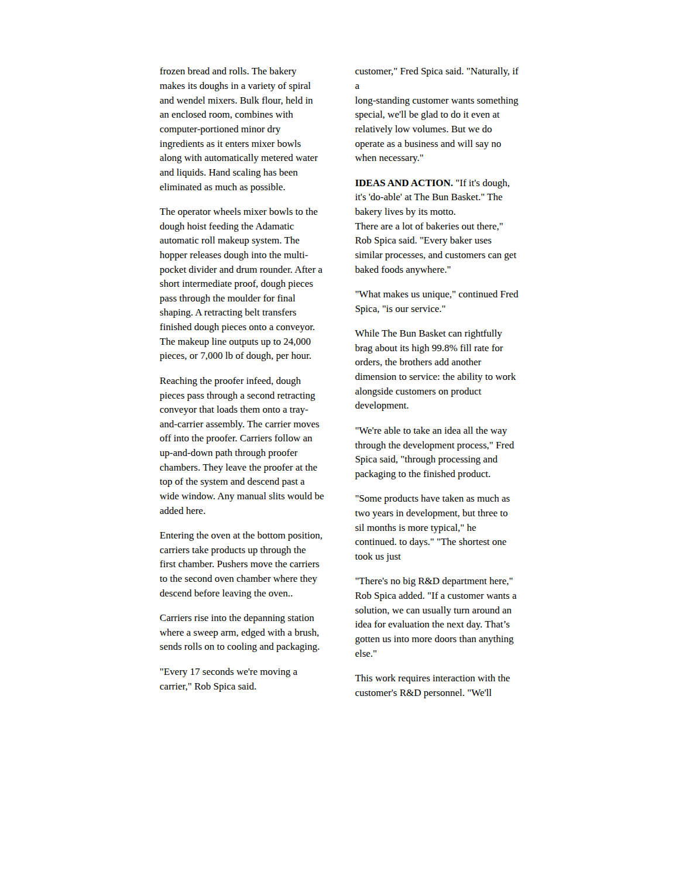frozen bread and rolls. The bakery makes its doughs in a variety of spiral and wendel mixers. Bulk flour, held in an enclosed room, combines with computer-portioned minor dry ingredients as it enters mixer bowls along with automatically metered water and liquids. Hand scaling has been eliminated as much as possible.
The operator wheels mixer bowls to the dough hoist feeding the Adamatic automatic roll makeup system. The hopper releases dough into the multi-pocket divider and drum rounder. After a short intermediate proof, dough pieces pass through the moulder for final shaping. A retracting belt transfers finished dough pieces onto a conveyor. The makeup line outputs up to 24,000 pieces, or 7,000 lb of dough, per hour.
Reaching the proofer infeed, dough pieces pass through a second retracting conveyor that loads them onto a tray-and-carrier assembly. The carrier moves off into the proofer. Carriers follow an up-and-down path through proofer chambers. They leave the proofer at the top of the system and descend past a wide window. Any manual slits would be added here.
Entering the oven at the bottom position, carriers take products up through the first chamber. Pushers move the carriers to the second oven chamber where they descend before leaving the oven..
Carriers rise into the depanning station where a sweep arm, edged with a brush, sends rolls on to cooling and packaging.
"Every 17 seconds we're moving a carrier," Rob Spica said.
customer," Fred Spica said. "Naturally, if a
long-standing customer wants something special, we'll be glad to do it even at relatively low volumes. But we do operate as a business and will say no when necessary."
IDEAS AND ACTION. "If it's dough, it's 'do-able' at The Bun Basket." The bakery lives by its motto.
There are a lot of bakeries out there," Rob Spica said. "Every baker uses similar processes, and customers can get baked foods anywhere."
"What makes us unique," continued Fred Spica, "is our service."
While The Bun Basket can rightfully brag about its high 99.8% fill rate for orders, the brothers add another dimension to service: the ability to work alongside customers on product development.
"We're able to take an idea all the way through the development process," Fred Spica said, "through processing and packaging to the finished product.
"Some products have taken as much as two years in development, but three to sil months is more typical," he continued. to days." "The shortest one took us just
"There's no big R&D department here," Rob Spica added. "If a customer wants a solution, we can usually turn around an idea for evaluation the next day. That’s gotten us into more doors than anything else."
This work requires interaction with the customer's R&D personnel. "We'll